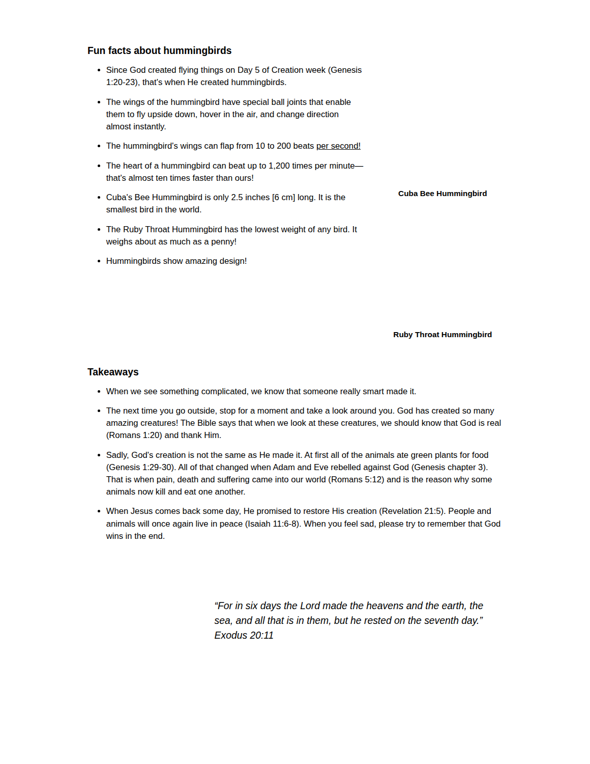Fun facts about hummingbirds
Cuba Bee Hummingbird
Ruby Throat Hummingbird
Since God created flying things on Day 5 of Creation week (Genesis 1:20-23), that's when He created hummingbirds.
The wings of the hummingbird have special ball joints that enable them to fly upside down, hover in the air, and change direction almost instantly.
The hummingbird's wings can flap from 10 to 200 beats per second!
The heart of a hummingbird can beat up to 1,200 times per minute—that's almost ten times faster than ours!
Cuba's Bee Hummingbird is only 2.5 inches [6 cm] long. It is the smallest bird in the world.
The Ruby Throat Hummingbird has the lowest weight of any bird. It weighs about as much as a penny!
Hummingbirds show amazing design!
Takeaways
When we see something complicated, we know that someone really smart made it.
The next time you go outside, stop for a moment and take a look around you. God has created so many amazing creatures! The Bible says that when we look at these creatures, we should know that God is real (Romans 1:20) and thank Him.
Sadly, God's creation is not the same as He made it. At first all of the animals ate green plants for food (Genesis 1:29-30). All of that changed when Adam and Eve rebelled against God (Genesis chapter 3). That is when pain, death and suffering came into our world (Romans 5:12) and is the reason why some animals now kill and eat one another.
When Jesus comes back some day, He promised to restore His creation (Revelation 21:5). People and animals will once again live in peace (Isaiah 11:6-8). When you feel sad, please try to remember that God wins in the end.
“For in six days the Lord made the heavens and the earth, the sea, and all that is in them, but he rested on the seventh day.” Exodus 20:11